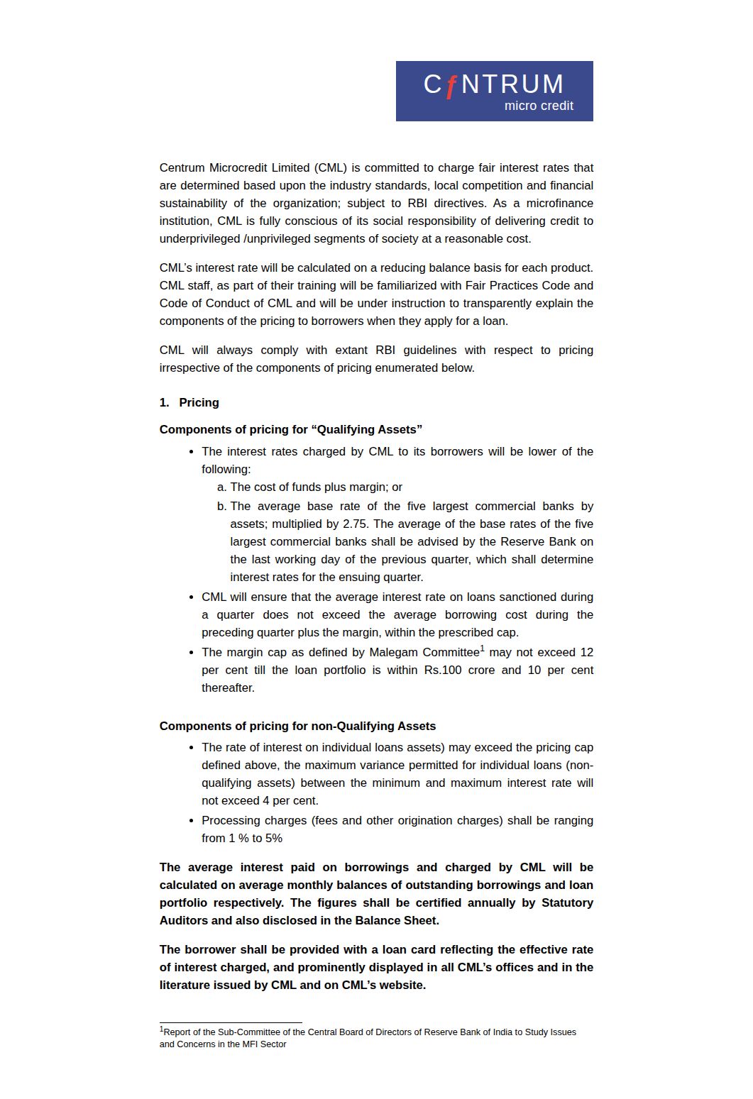Cƒ NTRUM
micro credit
Centrum Microcredit Limited (CML) is committed to charge fair interest rates that are determined based upon the industry standards, local competition and financial sustainability of the organization; subject to RBI directives. As a microfinance institution, CML is fully conscious of its social responsibility of delivering credit to underprivileged /unprivileged segments of society at a reasonable cost.
CML’s interest rate will be calculated on a reducing balance basis for each product. CML staff, as part of their training will be familiarized with Fair Practices Code and Code of Conduct of CML and will be under instruction to transparently explain the components of the pricing to borrowers when they apply for a loan.
CML will always comply with extant RBI guidelines with respect to pricing irrespective of the components of pricing enumerated below.
1. Pricing
Components of pricing for “Qualifying Assets”
The interest rates charged by CML to its borrowers will be lower of the following:
The cost of funds plus margin; or
The average base rate of the five largest commercial banks by assets; multiplied by 2.75. The average of the base rates of the five largest commercial banks shall be advised by the Reserve Bank on the last working day of the previous quarter, which shall determine interest rates for the ensuing quarter.
CML will ensure that the average interest rate on loans sanctioned during a quarter does not exceed the average borrowing cost during the preceding quarter plus the margin, within the prescribed cap.
The margin cap as defined by Malegam Committee1 may not exceed 12 per cent till the loan portfolio is within Rs.100 crore and 10 per cent thereafter.
Components of pricing for non-Qualifying Assets
The rate of interest on individual loans assets) may exceed the pricing cap defined above, the maximum variance permitted for individual loans (non-qualifying assets) between the minimum and maximum interest rate will not exceed 4 per cent.
Processing charges (fees and other origination charges) shall be ranging from 1 % to 5%
The average interest paid on borrowings and charged by CML will be calculated on average monthly balances of outstanding borrowings and loan portfolio respectively. The figures shall be certified annually by Statutory Auditors and also disclosed in the Balance Sheet.
The borrower shall be provided with a loan card reflecting the effective rate of interest charged, and prominently displayed in all CML’s offices and in the literature issued by CML and on CML’s website.
1Report of the Sub-Committee of the Central Board of Directors of Reserve Bank of India to Study Issues and Concerns in the MFI Sector